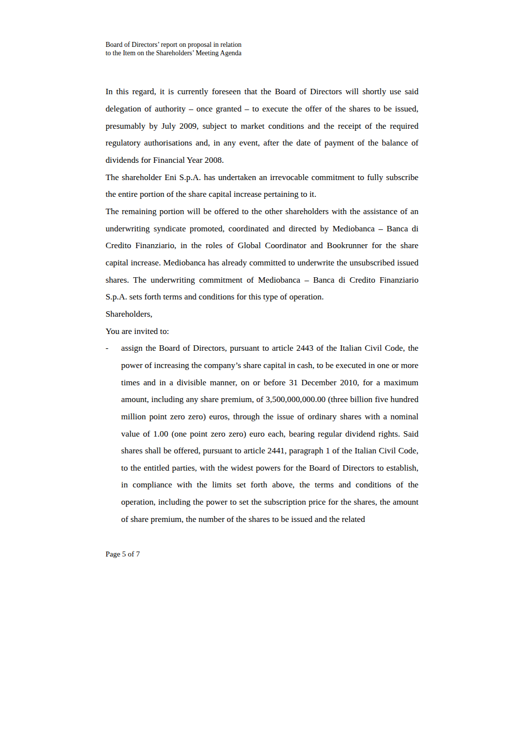Board of Directors’ report on proposal in relation
to the Item on the Shareholders’ Meeting Agenda
In this regard, it is currently foreseen that the Board of Directors will shortly use said delegation of authority – once granted – to execute the offer of the shares to be issued, presumably by July 2009, subject to market conditions and the receipt of the required regulatory authorisations and, in any event, after the date of payment of the balance of dividends for Financial Year 2008.
The shareholder Eni S.p.A. has undertaken an irrevocable commitment to fully subscribe the entire portion of the share capital increase pertaining to it.
The remaining portion will be offered to the other shareholders with the assistance of an underwriting syndicate promoted, coordinated and directed by Mediobanca – Banca di Credito Finanziario, in the roles of Global Coordinator and Bookrunner for the share capital increase. Mediobanca has already committed to underwrite the unsubscribed issued shares. The underwriting commitment of Mediobanca – Banca di Credito Finanziario S.p.A. sets forth terms and conditions for this type of operation.
Shareholders,
You are invited to:
-
assign the Board of Directors, pursuant to article 2443 of the Italian Civil Code, the power of increasing the company’s share capital in cash, to be executed in one or more times and in a divisible manner, on or before 31 December 2010, for a maximum amount, including any share premium, of 3,500,000,000.00 (three billion five hundred million point zero zero) euros, through the issue of ordinary shares with a nominal value of 1.00 (one point zero zero) euro each, bearing regular dividend rights. Said shares shall be offered, pursuant to article 2441, paragraph 1 of the Italian Civil Code, to the entitled parties, with the widest powers for the Board of Directors to establish, in compliance with the limits set forth above, the terms and conditions of the operation, including the power to set the subscription price for the shares, the amount of share premium, the number of the shares to be issued and the related
Page 5 of 7